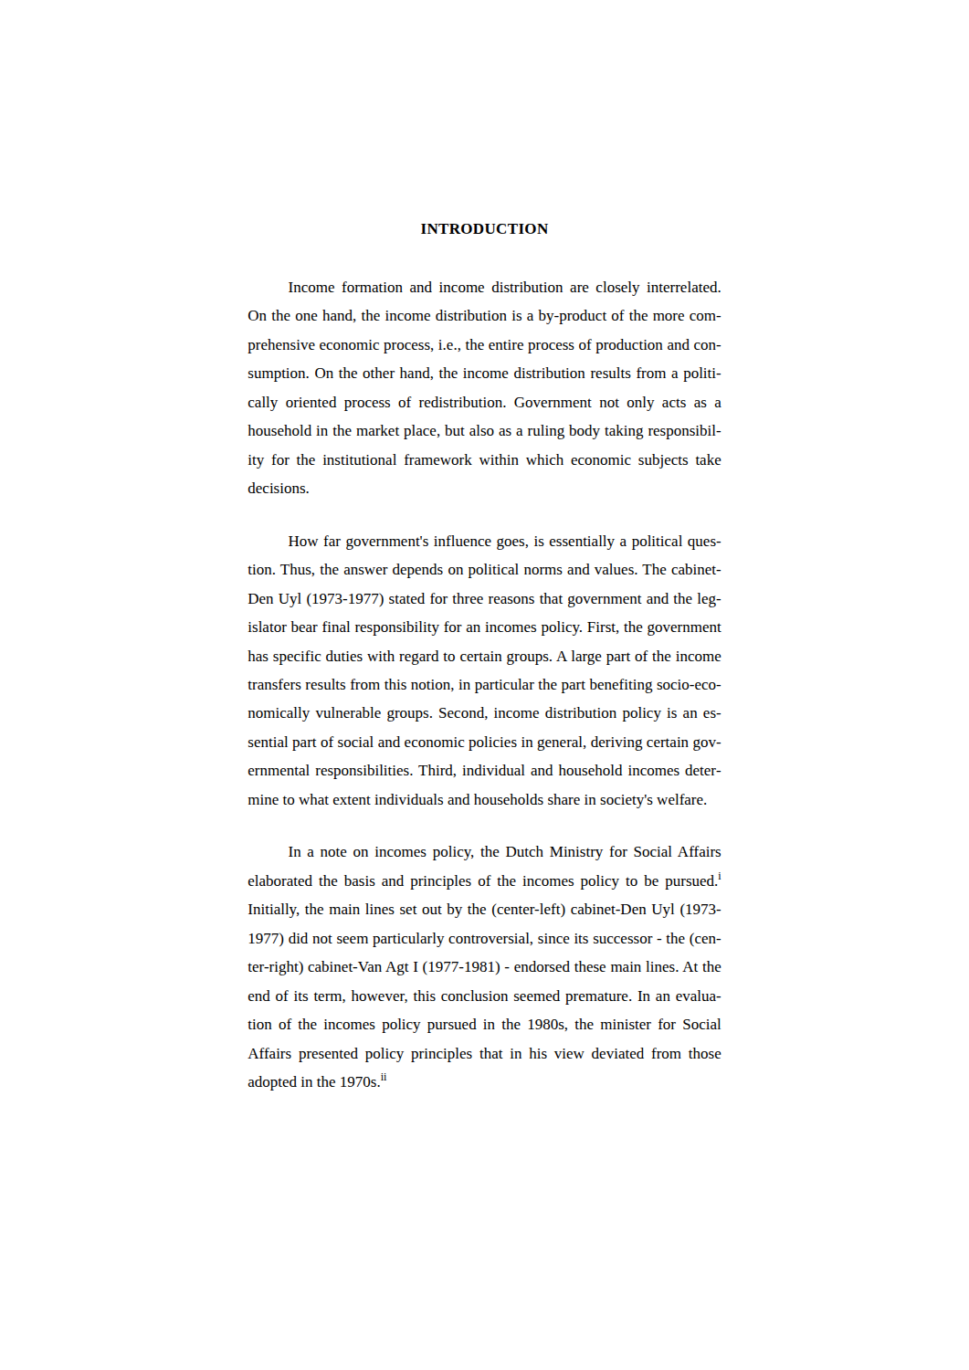INTRODUCTION
Income formation and income distribution are closely interrelated. On the one hand, the income distribution is a by-product of the more comprehensive economic process, i.e., the entire process of production and consumption. On the other hand, the income distribution results from a politically oriented process of redistribution. Government not only acts as a household in the market place, but also as a ruling body taking responsibility for the institutional framework within which economic subjects take decisions.
How far government's influence goes, is essentially a political question. Thus, the answer depends on political norms and values. The cabinet-Den Uyl (1973-1977) stated for three reasons that government and the legislator bear final responsibility for an incomes policy. First, the government has specific duties with regard to certain groups. A large part of the income transfers results from this notion, in particular the part benefiting socio-economically vulnerable groups. Second, income distribution policy is an essential part of social and economic policies in general, deriving certain governmental responsibilities. Third, individual and household incomes determine to what extent individuals and households share in society's welfare.
In a note on incomes policy, the Dutch Ministry for Social Affairs elaborated the basis and principles of the incomes policy to be pursued.i Initially, the main lines set out by the (center-left) cabinet-Den Uyl (1973-1977) did not seem particularly controversial, since its successor - the (center-right) cabinet-Van Agt I (1977-1981) - endorsed these main lines. At the end of its term, however, this conclusion seemed premature. In an evaluation of the incomes policy pursued in the 1980s, the minister for Social Affairs presented policy principles that in his view deviated from those adopted in the 1970s.ii